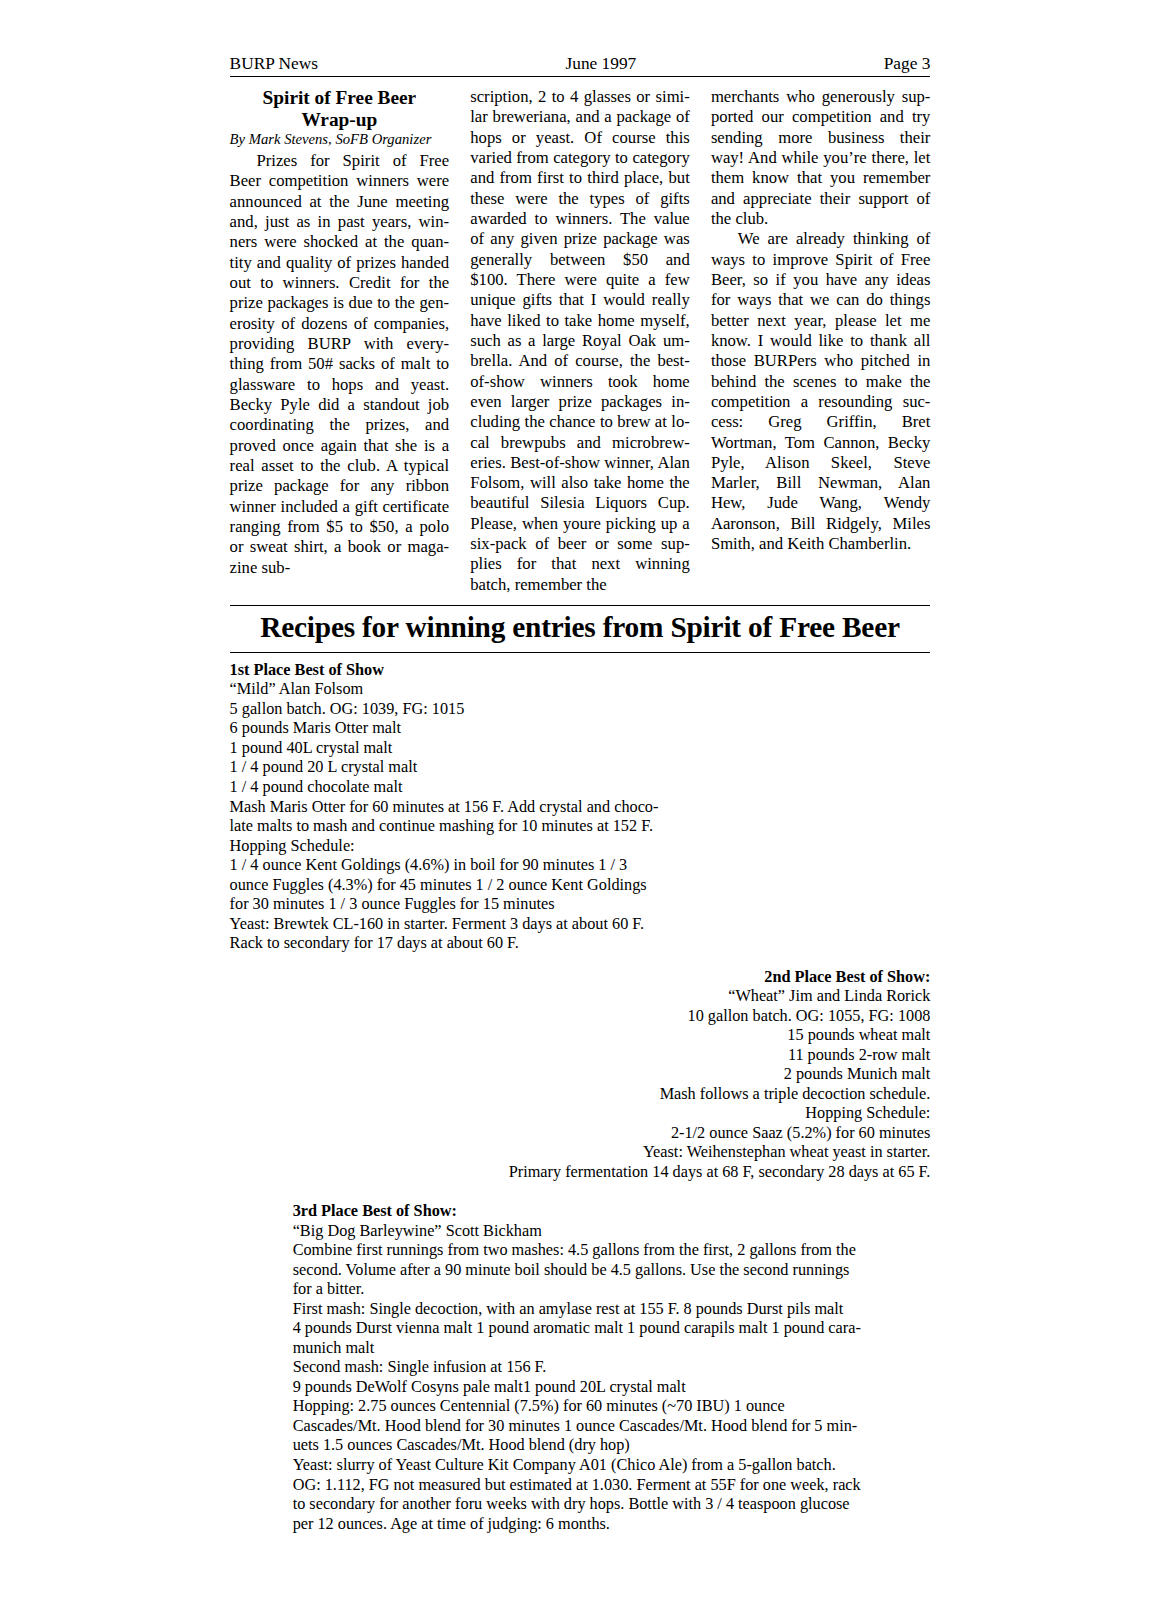BURP News
June 1997
Page 3
Spirit of Free Beer
Wrap-up
By Mark Stevens, SoFB Organizer
Prizes for Spirit of Free Beer competition winners were announced at the June meeting and, just as in past years, winners were shocked at the quantity and quality of prizes handed out to winners. Credit for the prize packages is due to the generosity of dozens of companies, providing BURP with everything from 50# sacks of malt to glassware to hops and yeast. Becky Pyle did a standout job coordinating the prizes, and proved once again that she is a real asset to the club. A typical prize package for any ribbon winner included a gift certificate ranging from $5 to $50, a polo or sweat shirt, a book or magazine sub-
scription, 2 to 4 glasses or similar breweriana, and a package of hops or yeast. Of course this varied from category to category and from first to third place, but these were the types of gifts awarded to winners. The value of any given prize package was generally between $50 and $100. There were quite a few unique gifts that I would really have liked to take home myself, such as a large Royal Oak umbrella. And of course, the best-of-show winners took home even larger prize packages including the chance to brew at local brewpubs and microbreweries. Best-of-show winner, Alan Folsom, will also take home the beautiful Silesia Liquors Cup. Please, when youre picking up a six-pack of beer or some supplies for that next winning batch, remember the
merchants who generously supported our competition and try sending more business their way! And while you’re there, let them know that you remember and appreciate their support of the club.
We are already thinking of ways to improve Spirit of Free Beer, so if you have any ideas for ways that we can do things better next year, please let me know. I would like to thank all those BURPers who pitched in behind the scenes to make the competition a resounding success: Greg Griffin, Bret Wortman, Tom Cannon, Becky Pyle, Alison Skeel, Steve Marler, Bill Newman, Alan Hew, Jude Wang, Wendy Aaronson, Bill Ridgely, Miles Smith, and Keith Chamberlin.
Recipes for winning entries from Spirit of Free Beer
1st Place Best of Show
“Mild” Alan Folsom
5 gallon batch. OG: 1039, FG: 1015
6 pounds Maris Otter malt
1 pound 40L crystal malt
1 / 4 pound 20 L crystal malt
1 / 4 pound chocolate malt
Mash Maris Otter for 60 minutes at 156 F. Add crystal and chocolate malts to mash and continue mashing for 10 minutes at 152 F.
Hopping Schedule:
1 / 4 ounce Kent Goldings (4.6%) in boil for 90 minutes 1 / 3 ounce Fuggles (4.3%) for 45 minutes 1 / 2 ounce Kent Goldings for 30 minutes 1 / 3 ounce Fuggles for 15 minutes
Yeast: Brewtek CL-160 in starter. Ferment 3 days at about 60 F. Rack to secondary for 17 days at about 60 F.
2nd Place Best of Show:
“Wheat” Jim and Linda Rorick
10 gallon batch. OG: 1055, FG: 1008
15 pounds wheat malt
11 pounds 2-row malt
2 pounds Munich malt
Mash follows a triple decoction schedule.
Hopping Schedule:
2-1/2 ounce Saaz (5.2%) for 60 minutes
Yeast: Weihenstephan wheat yeast in starter.
Primary fermentation 14 days at 68 F, secondary 28 days at 65 F.
3rd Place Best of Show:
“Big Dog Barleywine” Scott Bickham
Combine first runnings from two mashes: 4.5 gallons from the first, 2 gallons from the second. Volume after a 90 minute boil should be 4.5 gallons. Use the second runnings for a bitter.
First mash: Single decoction, with an amylase rest at 155 F. 8 pounds Durst pils malt
4 pounds Durst vienna malt 1 pound aromatic malt 1 pound carapils malt 1 pound caramunich malt
Second mash: Single infusion at 156 F.
9 pounds DeWolf Cosyns pale malt1 pound 20L crystal malt
Hopping: 2.75 ounces Centennial (7.5%) for 60 minutes (~70 IBU) 1 ounce Cascades/Mt. Hood blend for 30 minutes 1 ounce Cascades/Mt. Hood blend for 5 minuets 1.5 ounces Cascades/Mt. Hood blend (dry hop)
Yeast: slurry of Yeast Culture Kit Company A01 (Chico Ale) from a 5-gallon batch.
OG: 1.112, FG not measured but estimated at 1.030. Ferment at 55F for one week, rack to secondary for another foru weeks with dry hops. Bottle with 3 / 4 teaspoon glucose per 12 ounces. Age at time of judging: 6 months.